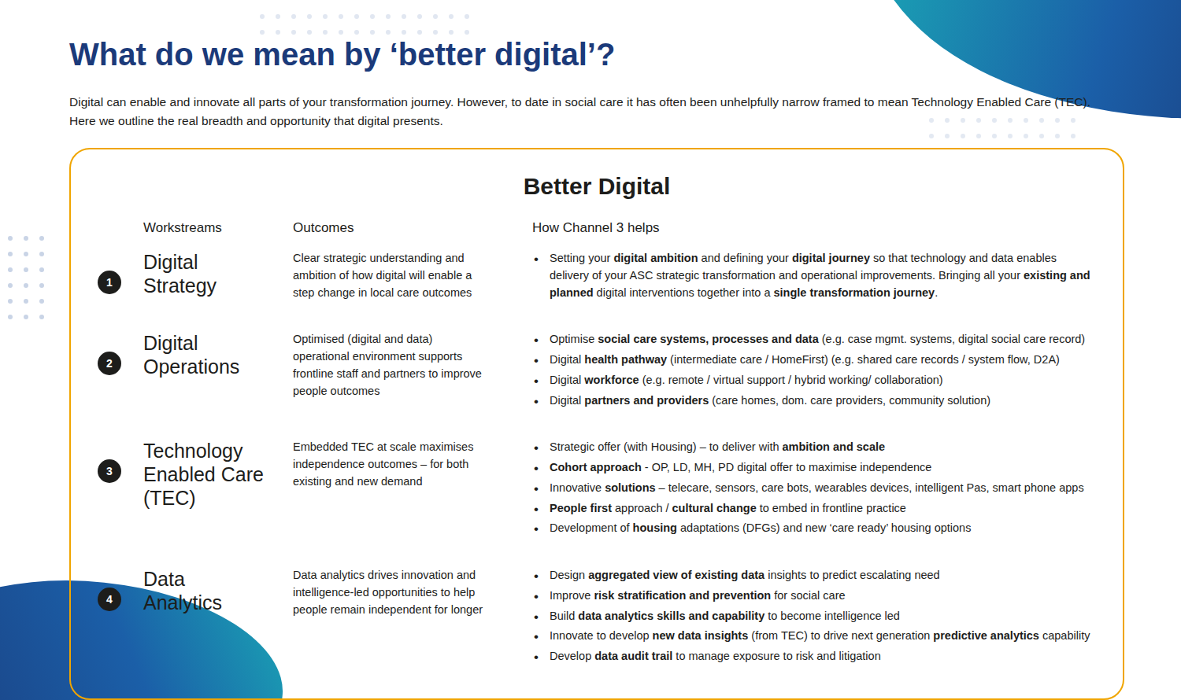What do we mean by ‘better digital’?
Digital can enable and innovate all parts of your transformation journey. However, to date in social care it has often been unhelpfully narrow framed to mean Technology Enabled Care (TEC). Here we outline the real breadth and opportunity that digital presents.
Better Digital
| | Workstreams | Outcomes | How Channel 3 helps |
| --- | --- | --- | --- |
| 1 | Digital Strategy | Clear strategic understanding and ambition of how digital will enable a step change in local care outcomes | Setting your digital ambition and defining your digital journey so that technology and data enables delivery of your ASC strategic transformation and operational improvements. Bringing all your existing and planned digital interventions together into a single transformation journey . |
| 2 | Digital Operations | Optimised (digital and data) operational environment supports frontline staff and partners to improve people outcomes | Optimise social care systems, processes and data (e.g. case mgmt. systems, digital social care record) Digital health pathway (intermediate care / HomeFirst) (e.g. shared care records / system flow, D2A) Digital workforce (e.g. remote / virtual support / hybrid working/ collaboration) Digital partners and providers (care homes, dom. care providers, community solution) |
| 3 | Technology Enabled Care (TEC) | Embedded TEC at scale maximises independence outcomes – for both existing and new demand | Strategic offer (with Housing) – to deliver with ambition and scale Cohort approach - OP, LD, MH, PD digital offer to maximise independence Innovative solutions – telecare, sensors, care bots, wearables devices, intelligent Pas, smart phone apps People first approach / cultural change to embed in frontline practice Development of housing adaptations (DFGs) and new ‘care ready’ housing options |
| 4 | Data Analytics | Data analytics drives innovation and intelligence-led opportunities to help people remain independent for longer | Design aggregated view of existing data insights to predict escalating need Improve risk stratification and prevention for social care Build data analytics skills and capability to become intelligence led Innovate to develop new data insights (from TEC) to drive next generation predictive analytics capability Develop data audit trail to manage exposure to risk and litigation |